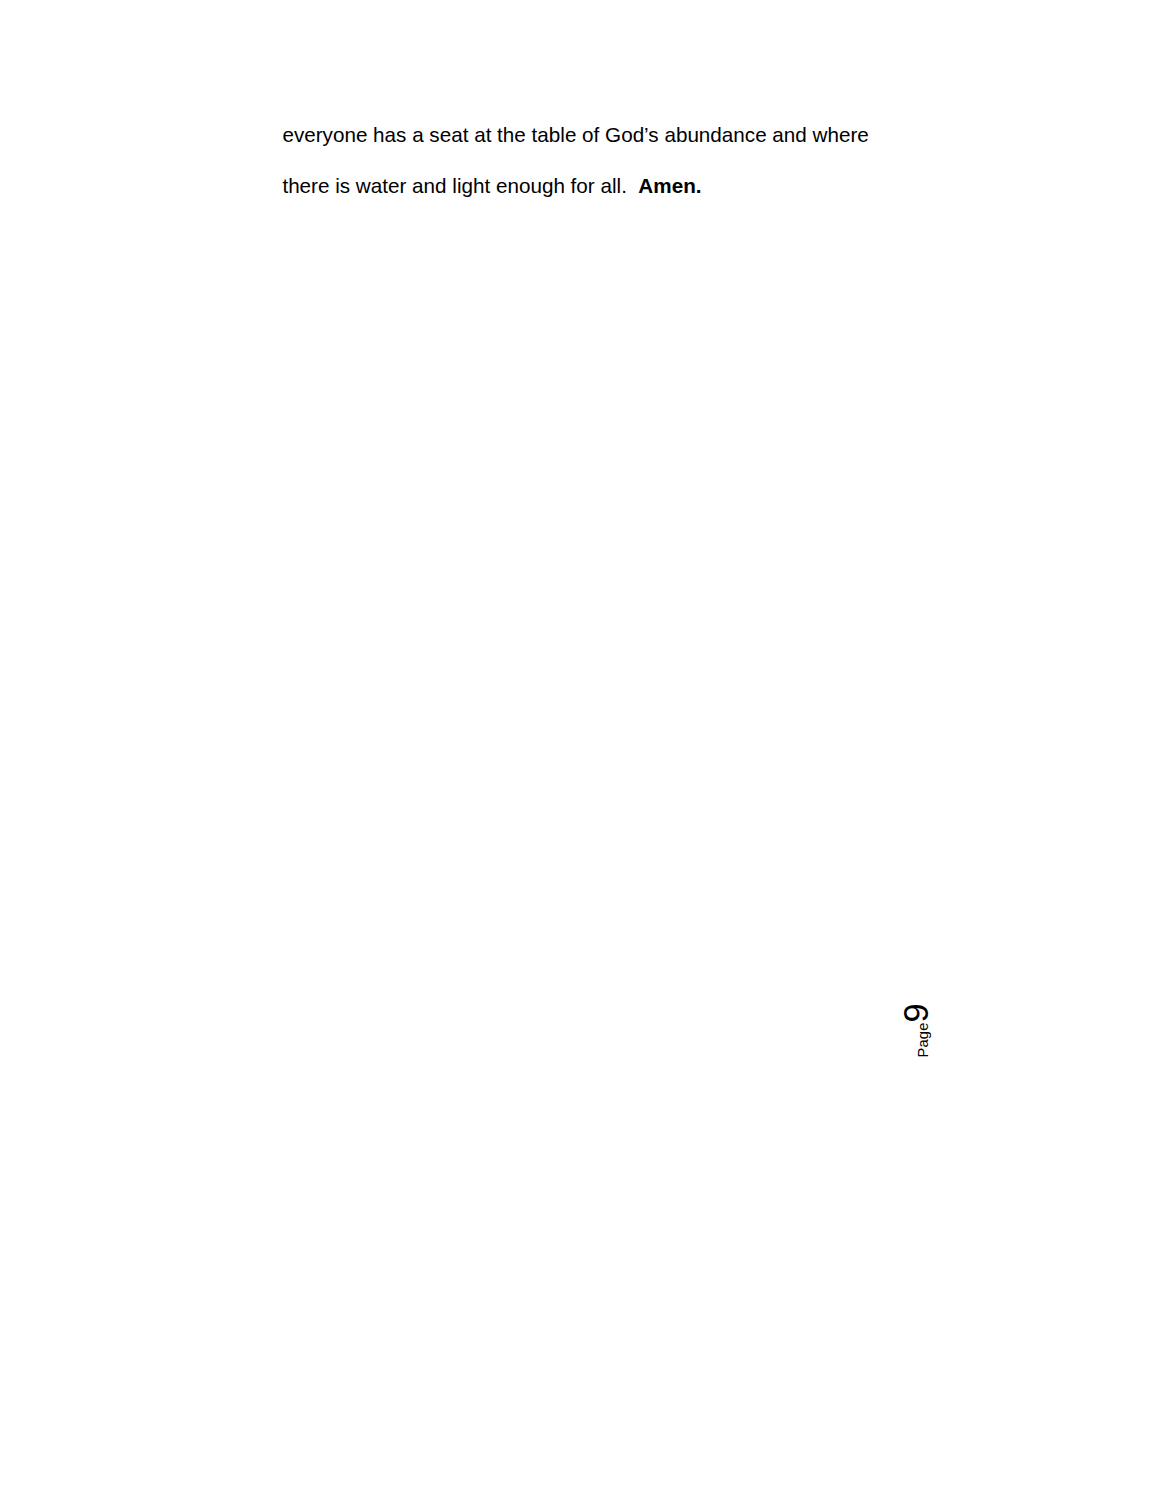everyone has a seat at the table of God’s abundance and where there is water and light enough for all. Amen.
Page9